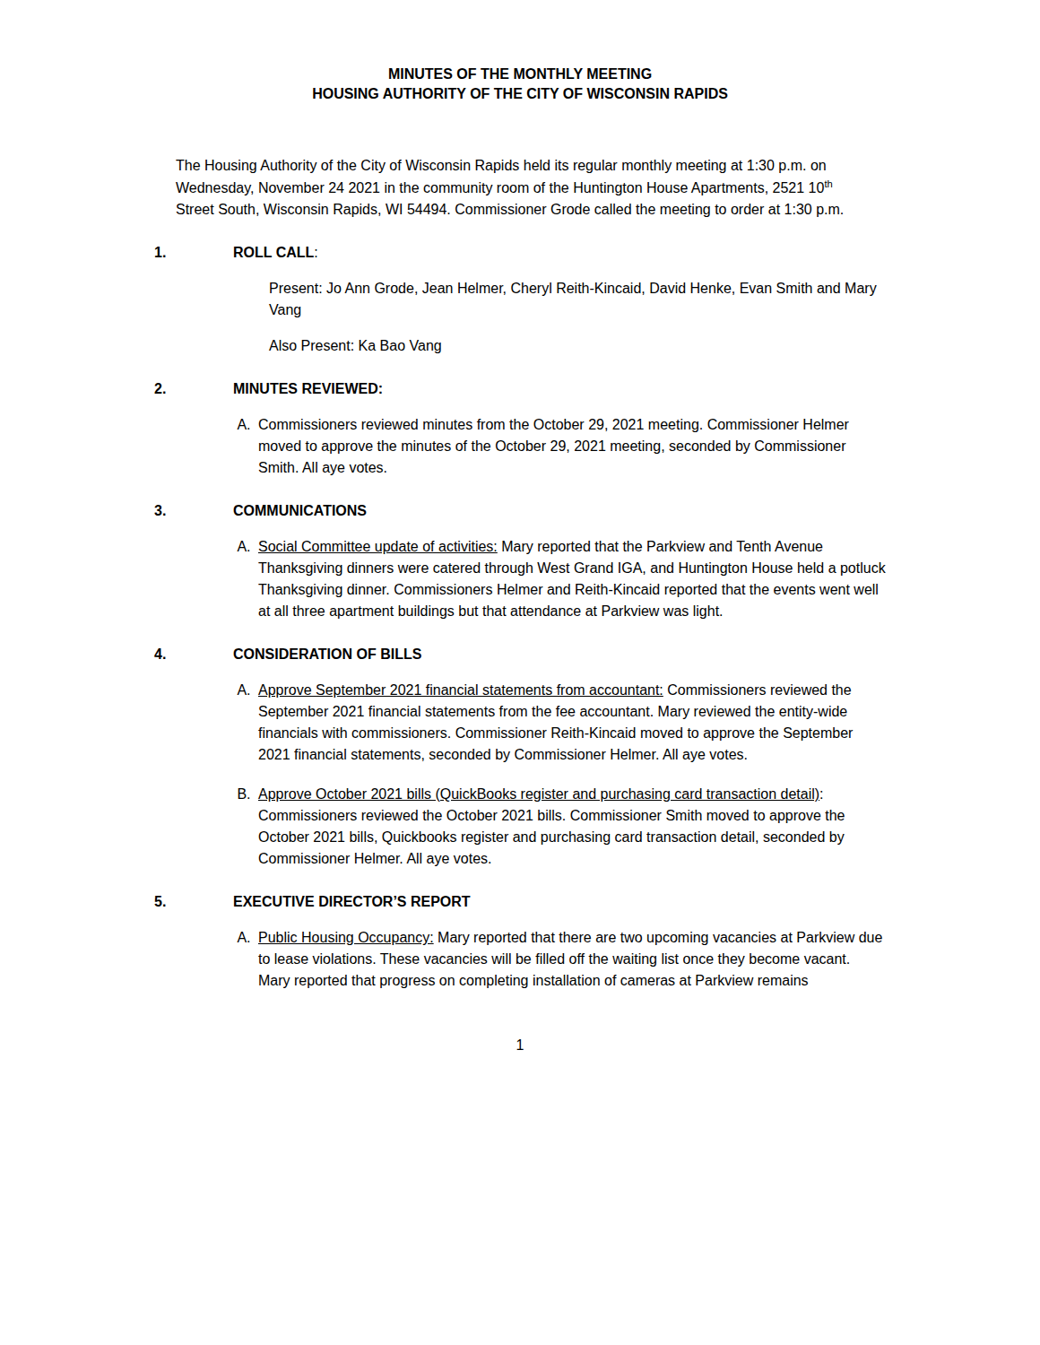MINUTES OF THE MONTHLY MEETING
HOUSING AUTHORITY OF THE CITY OF WISCONSIN RAPIDS
The Housing Authority of the City of Wisconsin Rapids held its regular monthly meeting at 1:30 p.m. on Wednesday, November 24 2021 in the community room of the Huntington House Apartments, 2521 10th Street South, Wisconsin Rapids, WI 54494. Commissioner Grode called the meeting to order at 1:30 p.m.
1. Roll Call:
Present: Jo Ann Grode, Jean Helmer, Cheryl Reith-Kincaid, David Henke, Evan Smith and Mary Vang
Also Present: Ka Bao Vang
2. Minutes Reviewed:
Commissioners reviewed minutes from the October 29, 2021 meeting. Commissioner Helmer moved to approve the minutes of the October 29, 2021 meeting, seconded by Commissioner Smith. All aye votes.
3. Communications
Social Committee update of activities: Mary reported that the Parkview and Tenth Avenue Thanksgiving dinners were catered through West Grand IGA, and Huntington House held a potluck Thanksgiving dinner. Commissioners Helmer and Reith-Kincaid reported that the events went well at all three apartment buildings but that attendance at Parkview was light.
4. Consideration of Bills
Approve September 2021 financial statements from accountant: Commissioners reviewed the September 2021 financial statements from the fee accountant. Mary reviewed the entity-wide financials with commissioners. Commissioner Reith-Kincaid moved to approve the September 2021 financial statements, seconded by Commissioner Helmer. All aye votes.
Approve October 2021 bills (QuickBooks register and purchasing card transaction detail): Commissioners reviewed the October 2021 bills. Commissioner Smith moved to approve the October 2021 bills, Quickbooks register and purchasing card transaction detail, seconded by Commissioner Helmer. All aye votes.
5. Executive Director’s Report
Public Housing Occupancy: Mary reported that there are two upcoming vacancies at Parkview due to lease violations. These vacancies will be filled off the waiting list once they become vacant. Mary reported that progress on completing installation of cameras at Parkview remains
1